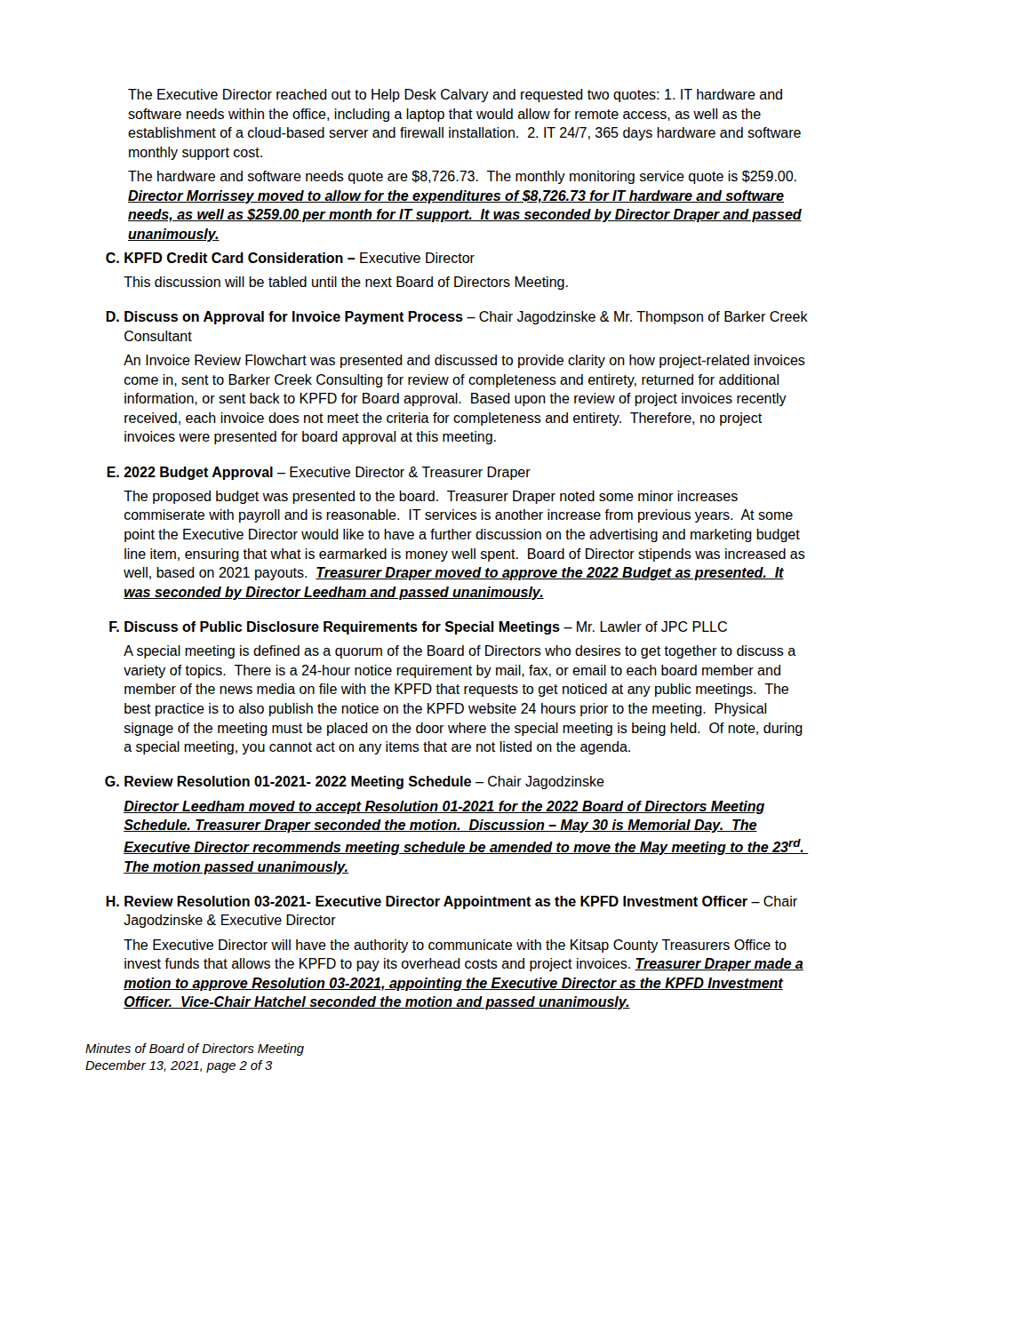The Executive Director reached out to Help Desk Calvary and requested two quotes: 1. IT hardware and software needs within the office, including a laptop that would allow for remote access, as well as the establishment of a cloud-based server and firewall installation. 2. IT 24/7, 365 days hardware and software monthly support cost.
The hardware and software needs quote are $8,726.73. The monthly monitoring service quote is $259.00. Director Morrissey moved to allow for the expenditures of $8,726.73 for IT hardware and software needs, as well as $259.00 per month for IT support. It was seconded by Director Draper and passed unanimously.
KPFD Credit Card Consideration – Executive Director
This discussion will be tabled until the next Board of Directors Meeting.
Discuss on Approval for Invoice Payment Process – Chair Jagodzinske & Mr. Thompson of Barker Creek Consultant
An Invoice Review Flowchart was presented and discussed to provide clarity on how project-related invoices come in, sent to Barker Creek Consulting for review of completeness and entirety, returned for additional information, or sent back to KPFD for Board approval. Based upon the review of project invoices recently received, each invoice does not meet the criteria for completeness and entirety. Therefore, no project invoices were presented for board approval at this meeting.
2022 Budget Approval – Executive Director & Treasurer Draper
The proposed budget was presented to the board. Treasurer Draper noted some minor increases commiserate with payroll and is reasonable. IT services is another increase from previous years. At some point the Executive Director would like to have a further discussion on the advertising and marketing budget line item, ensuring that what is earmarked is money well spent. Board of Director stipends was increased as well, based on 2021 payouts. Treasurer Draper moved to approve the 2022 Budget as presented. It was seconded by Director Leedham and passed unanimously.
Discuss of Public Disclosure Requirements for Special Meetings – Mr. Lawler of JPC PLLC
A special meeting is defined as a quorum of the Board of Directors who desires to get together to discuss a variety of topics. There is a 24-hour notice requirement by mail, fax, or email to each board member and member of the news media on file with the KPFD that requests to get noticed at any public meetings. The best practice is to also publish the notice on the KPFD website 24 hours prior to the meeting. Physical signage of the meeting must be placed on the door where the special meeting is being held. Of note, during a special meeting, you cannot act on any items that are not listed on the agenda.
Review Resolution 01-2021- 2022 Meeting Schedule – Chair Jagodzinske
Director Leedham moved to accept Resolution 01-2021 for the 2022 Board of Directors Meeting Schedule. Treasurer Draper seconded the motion. Discussion – May 30 is Memorial Day. The Executive Director recommends meeting schedule be amended to move the May meeting to the 23rd. The motion passed unanimously.
Review Resolution 03-2021- Executive Director Appointment as the KPFD Investment Officer – Chair Jagodzinske & Executive Director
The Executive Director will have the authority to communicate with the Kitsap County Treasurers Office to invest funds that allows the KPFD to pay its overhead costs and project invoices. Treasurer Draper made a motion to approve Resolution 03-2021, appointing the Executive Director as the KPFD Investment Officer. Vice-Chair Hatchel seconded the motion and passed unanimously.
Minutes of Board of Directors Meeting
December 13, 2021, page 2 of 3